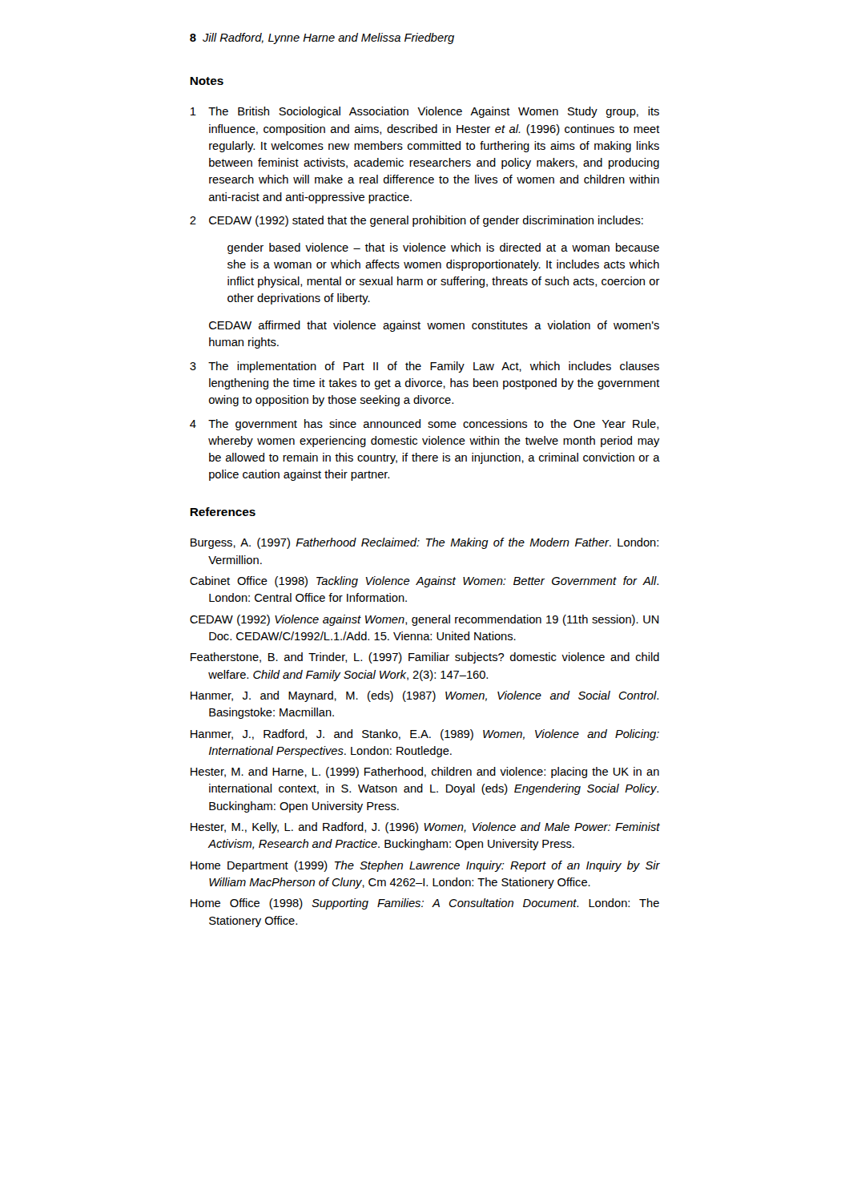8 Jill Radford, Lynne Harne and Melissa Friedberg
Notes
1 The British Sociological Association Violence Against Women Study group, its influence, composition and aims, described in Hester et al. (1996) continues to meet regularly. It welcomes new members committed to furthering its aims of making links between feminist activists, academic researchers and policy makers, and producing research which will make a real difference to the lives of women and children within anti-racist and anti-oppressive practice.
2 CEDAW (1992) stated that the general prohibition of gender discrimination includes:
gender based violence – that is violence which is directed at a woman because she is a woman or which affects women disproportionately. It includes acts which inflict physical, mental or sexual harm or suffering, threats of such acts, coercion or other deprivations of liberty.
CEDAW affirmed that violence against women constitutes a violation of women's human rights.
3 The implementation of Part II of the Family Law Act, which includes clauses lengthening the time it takes to get a divorce, has been postponed by the government owing to opposition by those seeking a divorce.
4 The government has since announced some concessions to the One Year Rule, whereby women experiencing domestic violence within the twelve month period may be allowed to remain in this country, if there is an injunction, a criminal conviction or a police caution against their partner.
References
Burgess, A. (1997) Fatherhood Reclaimed: The Making of the Modern Father. London: Vermillion.
Cabinet Office (1998) Tackling Violence Against Women: Better Government for All. London: Central Office for Information.
CEDAW (1992) Violence against Women, general recommendation 19 (11th session). UN Doc. CEDAW/C/1992/L.1./Add. 15. Vienna: United Nations.
Featherstone, B. and Trinder, L. (1997) Familiar subjects? domestic violence and child welfare. Child and Family Social Work, 2(3): 147–160.
Hanmer, J. and Maynard, M. (eds) (1987) Women, Violence and Social Control. Basingstoke: Macmillan.
Hanmer, J., Radford, J. and Stanko, E.A. (1989) Women, Violence and Policing: International Perspectives. London: Routledge.
Hester, M. and Harne, L. (1999) Fatherhood, children and violence: placing the UK in an international context, in S. Watson and L. Doyal (eds) Engendering Social Policy. Buckingham: Open University Press.
Hester, M., Kelly, L. and Radford, J. (1996) Women, Violence and Male Power: Feminist Activism, Research and Practice. Buckingham: Open University Press.
Home Department (1999) The Stephen Lawrence Inquiry: Report of an Inquiry by Sir William MacPherson of Cluny, Cm 4262–I. London: The Stationery Office.
Home Office (1998) Supporting Families: A Consultation Document. London: The Stationery Office.